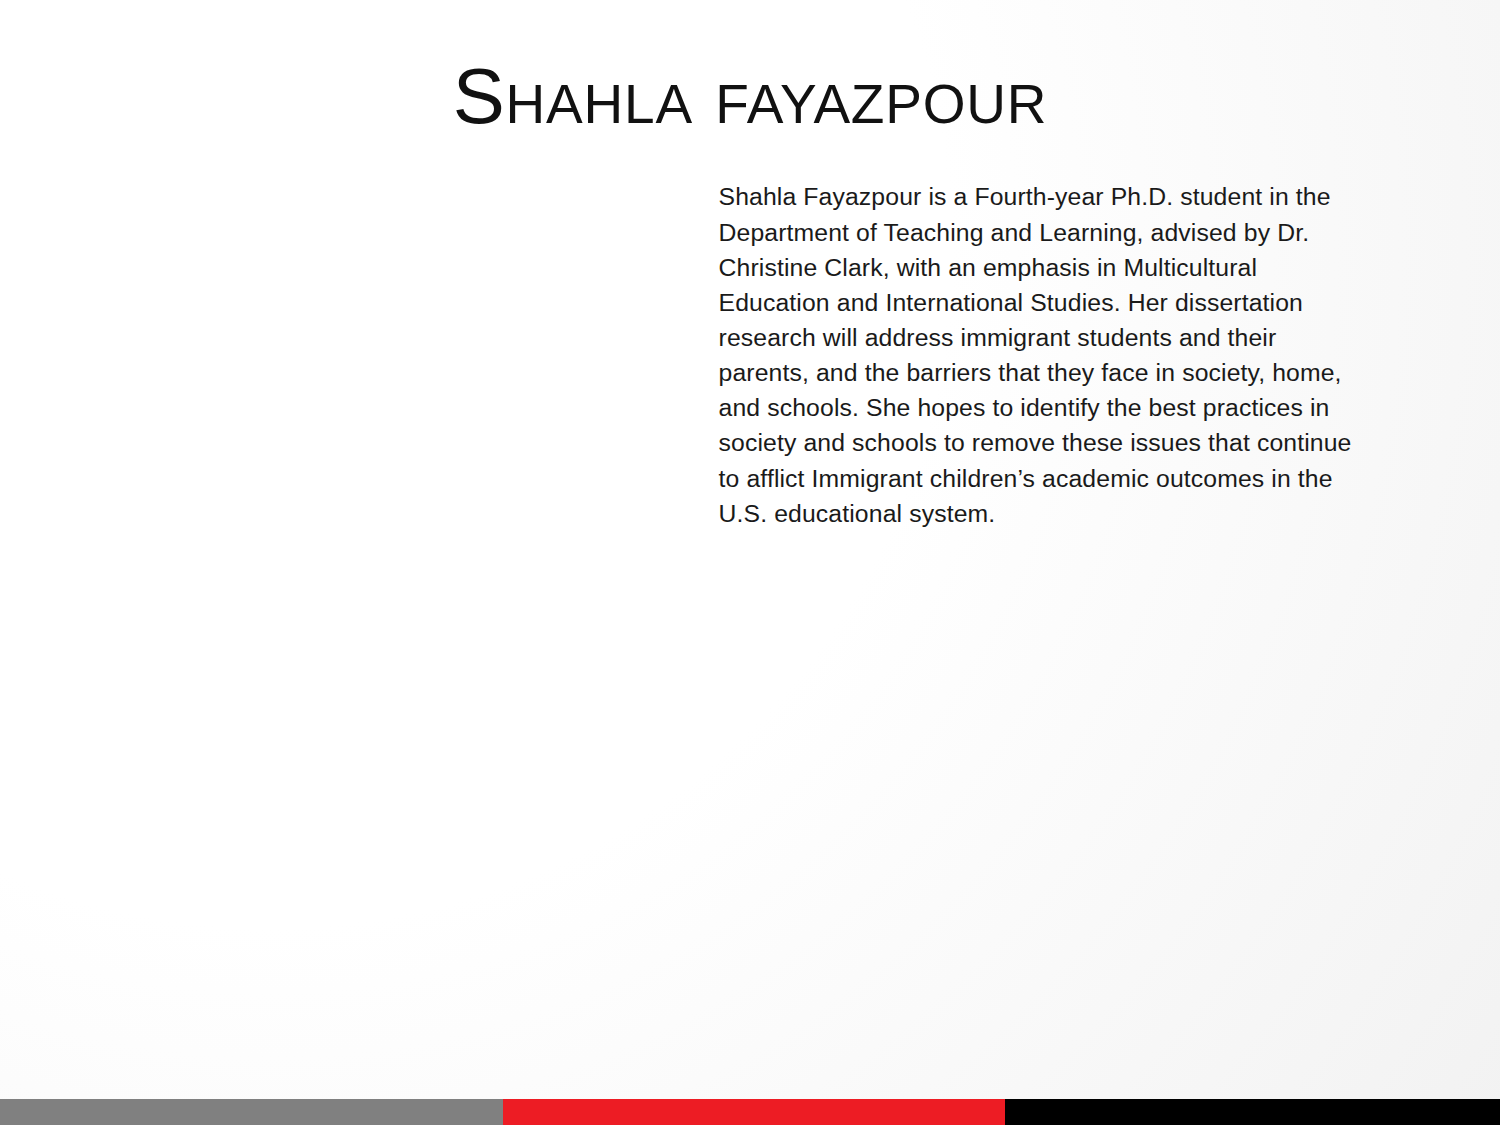Shahla Fayazpour
Shahla Fayazpour is a Fourth-year Ph.D. student in the Department of Teaching and Learning, advised by Dr. Christine Clark, with an emphasis in Multicultural Education and International Studies. Her dissertation research will address immigrant students and their parents, and the barriers that they face in society, home, and schools. She hopes to identify the best practices in society and schools to remove these issues that continue to afflict Immigrant children’s academic outcomes in the U.S. educational system.